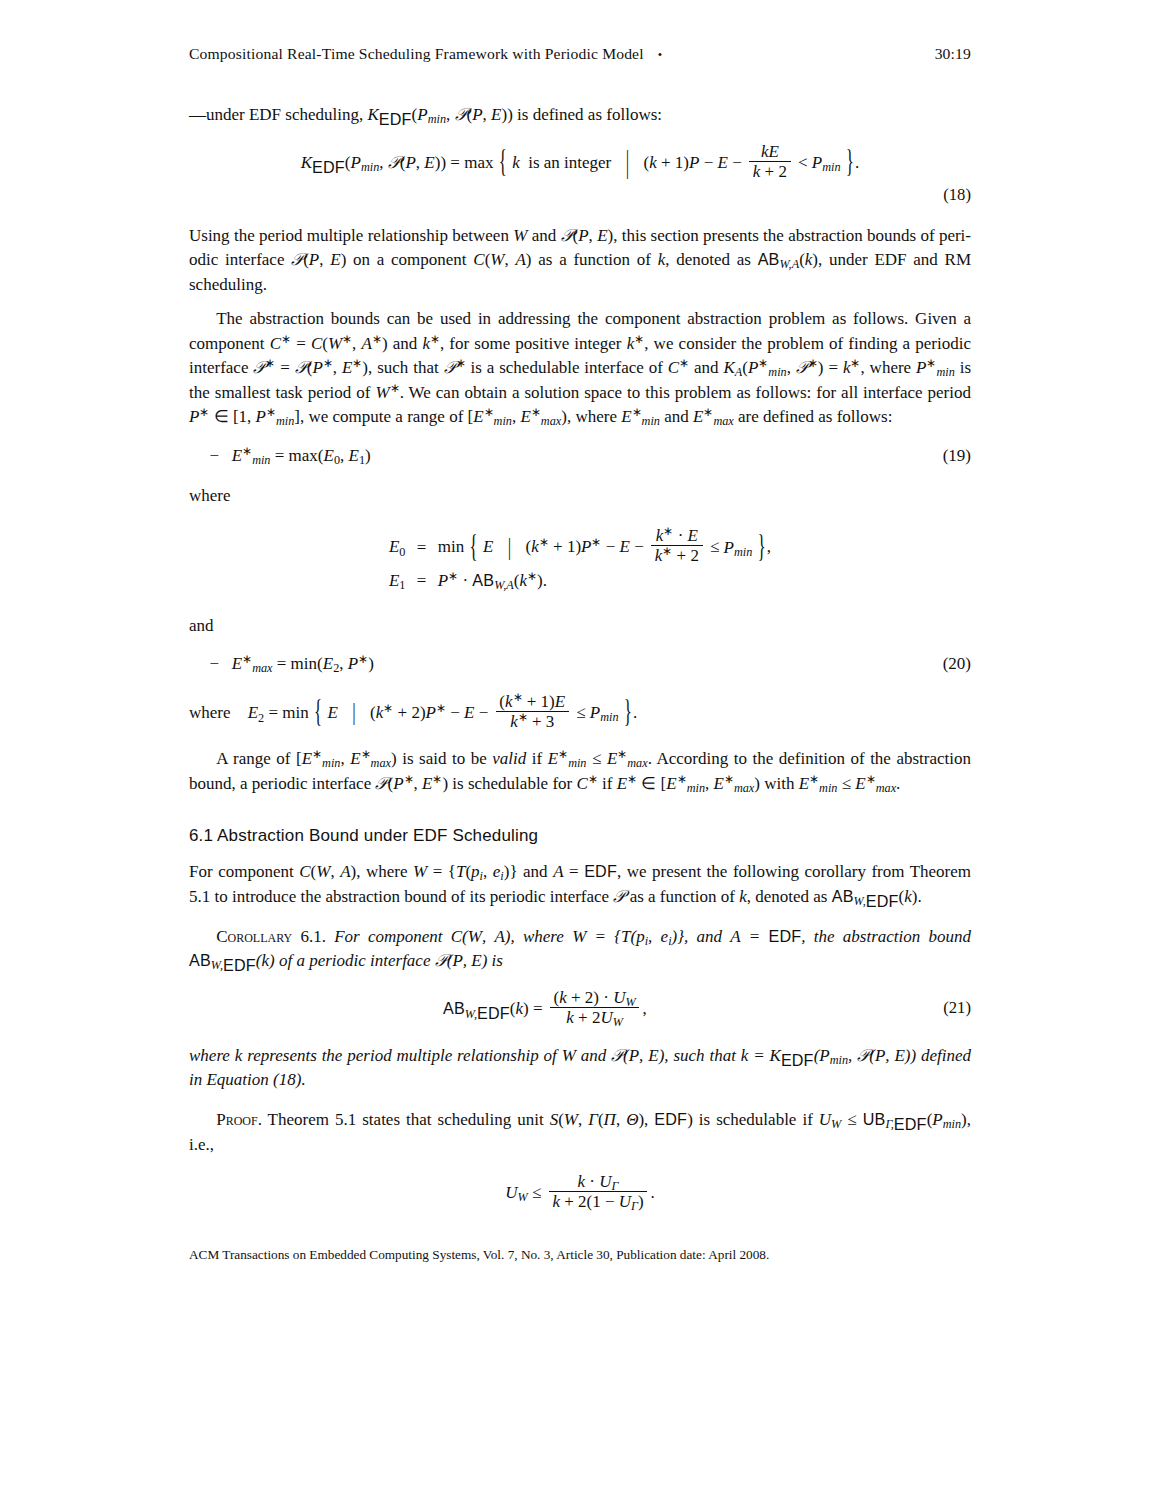Compositional Real-Time Scheduling Framework with Periodic Model • 30:19
—under EDF scheduling, KEDF(Pmin, 𝒫(P, E)) is defined as follows:
KEDF(Pmin, 𝒫(P, E)) = max { k is an integer | (k + 1)P − E − kE k + 2 < Pmin }.
(18)
Using the period multiple relationship between W and 𝒫(P, E), this section presents the abstraction bounds of periodic interface 𝒫(P, E) on a component C(W, A) as a function of k, denoted as ABW,A(k), under EDF and RM scheduling.
The abstraction bounds can be used in addressing the component abstraction problem as follows. Given a component C∗ = C(W∗, A∗) and k∗, for some positive integer k∗, we consider the problem of finding a periodic interface 𝒫∗ = 𝒫(P∗, E∗), such that 𝒫∗ is a schedulable interface of C∗ and KA(P∗min, 𝒫∗) = k∗, where P∗min is the smallest task period of W∗. We can obtain a solution space to this problem as follows: for all interface period P∗ ∈ [1, P∗min], we compute a range of [E∗min, E∗max), where E∗min and E∗max are defined as follows:
− E∗min = max(E0, E1) (19)
where
E0 = min { E | (k∗ + 1)P∗ − E − k∗ · E k∗ + 2 ≤ Pmin }, E1 = P∗ · ABW,A(k∗).
and
− E∗max = min(E2, P∗) (20)
where E2 = min { E | (k∗ + 2)P∗ − E − (k∗ + 1)E k∗ + 3 ≤ Pmin }.
A range of [E∗min, E∗max) is said to be valid if E∗min ≤ E∗max. According to the definition of the abstraction bound, a periodic interface 𝒫(P∗, E∗) is schedulable for C∗ if E∗ ∈ [E∗min, E∗max) with E∗min ≤ E∗max.
6.1 Abstraction Bound under EDF Scheduling
For component C(W, A), where W = {T(pi, ei)} and A = EDF, we present the following corollary from Theorem 5.1 to introduce the abstraction bound of its periodic interface 𝒫 as a function of k, denoted as ABW,EDF(k).
Corollary 6.1. For component C(W, A), where W = {T(pi, ei)}, and A = EDF, the abstraction bound ABW,EDF(k) of a periodic interface 𝒫(P, E) is
ABW,EDF(k) = (k + 2) · UW k + 2UW,
(21)
where k represents the period multiple relationship of W and 𝒫(P, E), such that k = KEDF(Pmin, 𝒫(P, E)) defined in Equation (18).
Proof. Theorem 5.1 states that scheduling unit S(W, Γ(Π, Θ), EDF) is schedulable if UW ≤ UBΓ,EDF(Pmin), i.e.,
UW ≤ k · UΓ k + 2(1 − UΓ).
ACM Transactions on Embedded Computing Systems, Vol. 7, No. 3, Article 30, Publication date: April 2008.